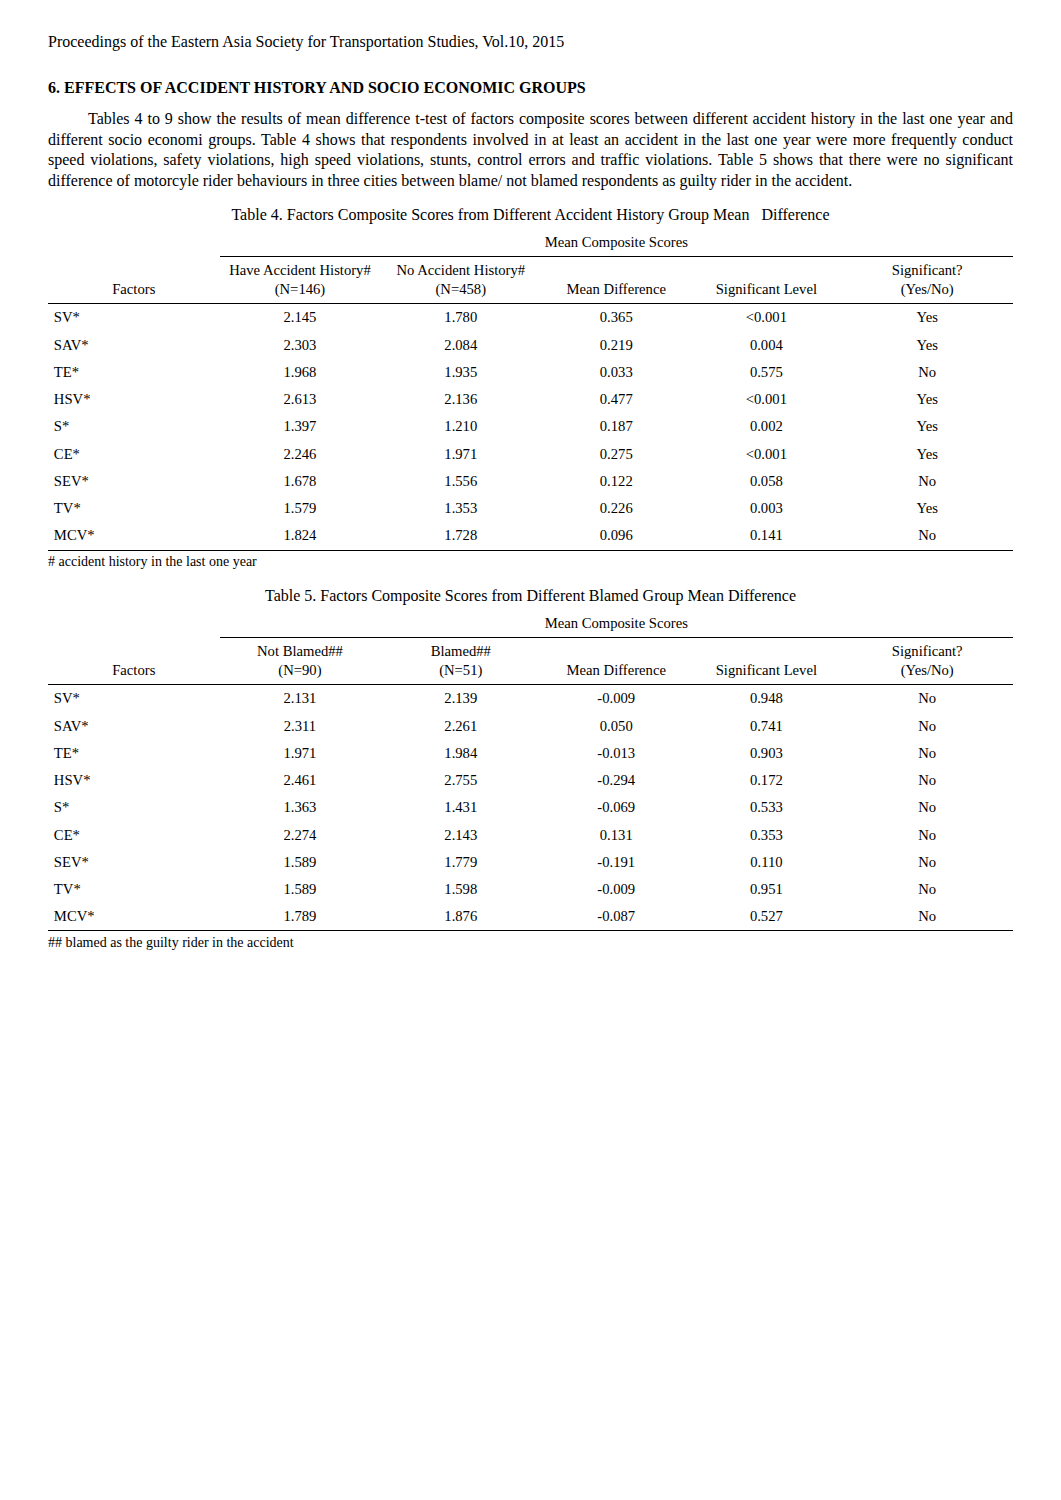Proceedings of the Eastern Asia Society for Transportation Studies, Vol.10, 2015
6. EFFECTS OF ACCIDENT HISTORY AND SOCIO ECONOMIC GROUPS
Tables 4 to 9 show the results of mean difference t-test of factors composite scores between different accident history in the last one year and different socio economi groups. Table 4 shows that respondents involved in at least an accident in the last one year were more frequently conduct speed violations, safety violations, high speed violations, stunts, control errors and traffic violations. Table 5 shows that there were no significant difference of motorcyle rider behaviours in three cities between blame/ not blamed respondents as guilty rider in the accident.
Table 4. Factors Composite Scores from Different Accident History Group Mean Difference
| | Mean Composite Scores |
| --- | --- |
| Factors | Have Accident History# (N=146) | No Accident History# (N=458) | Mean Difference | Significant Level | Significant? (Yes/No) |
| SV* | 2.145 | 1.780 | 0.365 | <0.001 | Yes |
| SAV* | 2.303 | 2.084 | 0.219 | 0.004 | Yes |
| TE* | 1.968 | 1.935 | 0.033 | 0.575 | No |
| HSV* | 2.613 | 2.136 | 0.477 | <0.001 | Yes |
| S* | 1.397 | 1.210 | 0.187 | 0.002 | Yes |
| CE* | 2.246 | 1.971 | 0.275 | <0.001 | Yes |
| SEV* | 1.678 | 1.556 | 0.122 | 0.058 | No |
| TV* | 1.579 | 1.353 | 0.226 | 0.003 | Yes |
| MCV* | 1.824 | 1.728 | 0.096 | 0.141 | No |
# accident history in the last one year
Table 5. Factors Composite Scores from Different Blamed Group Mean Difference
| | Mean Composite Scores |
| --- | --- |
| Factors | Not Blamed## (N=90) | Blamed## (N=51) | Mean Difference | Significant Level | Significant? (Yes/No) |
| SV* | 2.131 | 2.139 | -0.009 | 0.948 | No |
| SAV* | 2.311 | 2.261 | 0.050 | 0.741 | No |
| TE* | 1.971 | 1.984 | -0.013 | 0.903 | No |
| HSV* | 2.461 | 2.755 | -0.294 | 0.172 | No |
| S* | 1.363 | 1.431 | -0.069 | 0.533 | No |
| CE* | 2.274 | 2.143 | 0.131 | 0.353 | No |
| SEV* | 1.589 | 1.779 | -0.191 | 0.110 | No |
| TV* | 1.589 | 1.598 | -0.009 | 0.951 | No |
| MCV* | 1.789 | 1.876 | -0.087 | 0.527 | No |
## blamed as the guilty rider in the accident